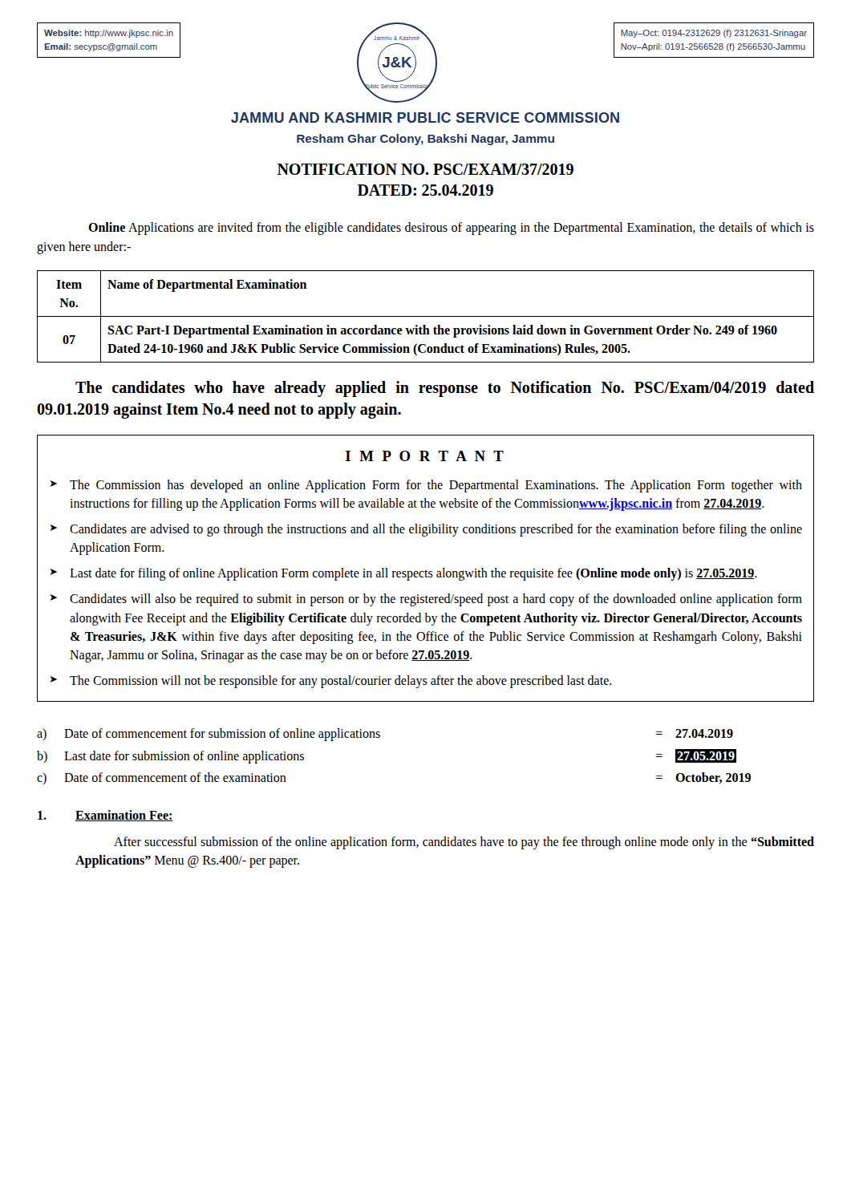Website: http://www.jkpsc.nic.in
Email: secypsc@gmail.com
Jammu & Kashmir
J&K
Public Service Commission
May–Oct: 0194-2312629 (f) 2312631-Srinagar
Nov–April: 0191-2566528 (f) 2566530-Jammu
JAMMU AND KASHMIR PUBLIC SERVICE COMMISSION
Resham Ghar Colony, Bakshi Nagar, Jammu
NOTIFICATION NO. PSC/EXAM/37/2019 DATED: 25.04.2019
Online Applications are invited from the eligible candidates desirous of appearing in the Departmental Examination, the details of which is given here under:-
| Item No. | Name of Departmental Examination |
| --- | --- |
| 07 | SAC Part-I Departmental Examination in accordance with the provisions laid down in Government Order No. 249 of 1960 Dated 24-10-1960 and J&K Public Service Commission (Conduct of Examinations) Rules, 2005. |
The candidates who have already applied in response to Notification No. PSC/Exam/04/2019 dated 09.01.2019 against Item No.4 need not to apply again.
I M P O R T A N T
The Commission has developed an online Application Form for the Departmental Examinations. The Application Form together with instructions for filling up the Application Forms will be available at the website of the Commissionwww.jkpsc.nic.in from 27.04.2019.
Candidates are advised to go through the instructions and all the eligibility conditions prescribed for the examination before filing the online Application Form.
Last date for filing of online Application Form complete in all respects alongwith the requisite fee (Online mode only) is 27.05.2019.
Candidates will also be required to submit in person or by the registered/speed post a hard copy of the downloaded online application form alongwith Fee Receipt and the Eligibility Certificate duly recorded by the Competent Authority viz. Director General/Director, Accounts & Treasuries, J&K within five days after depositing fee, in the Office of the Public Service Commission at Reshamgarh Colony, Bakshi Nagar, Jammu or Solina, Srinagar as the case may be on or before 27.05.2019.
The Commission will not be responsible for any postal/courier delays after the above prescribed last date.
| a) | Date of commencement for submission of online applications | = | 27.04.2019 |
| b) | Last date for submission of online applications | = | 27.05.2019 |
| c) | Date of commencement of the examination | = | October, 2019 |
1. Examination Fee:
After successful submission of the online application form, candidates have to pay the fee through online mode only in the “Submitted Applications” Menu @ Rs.400/- per paper.